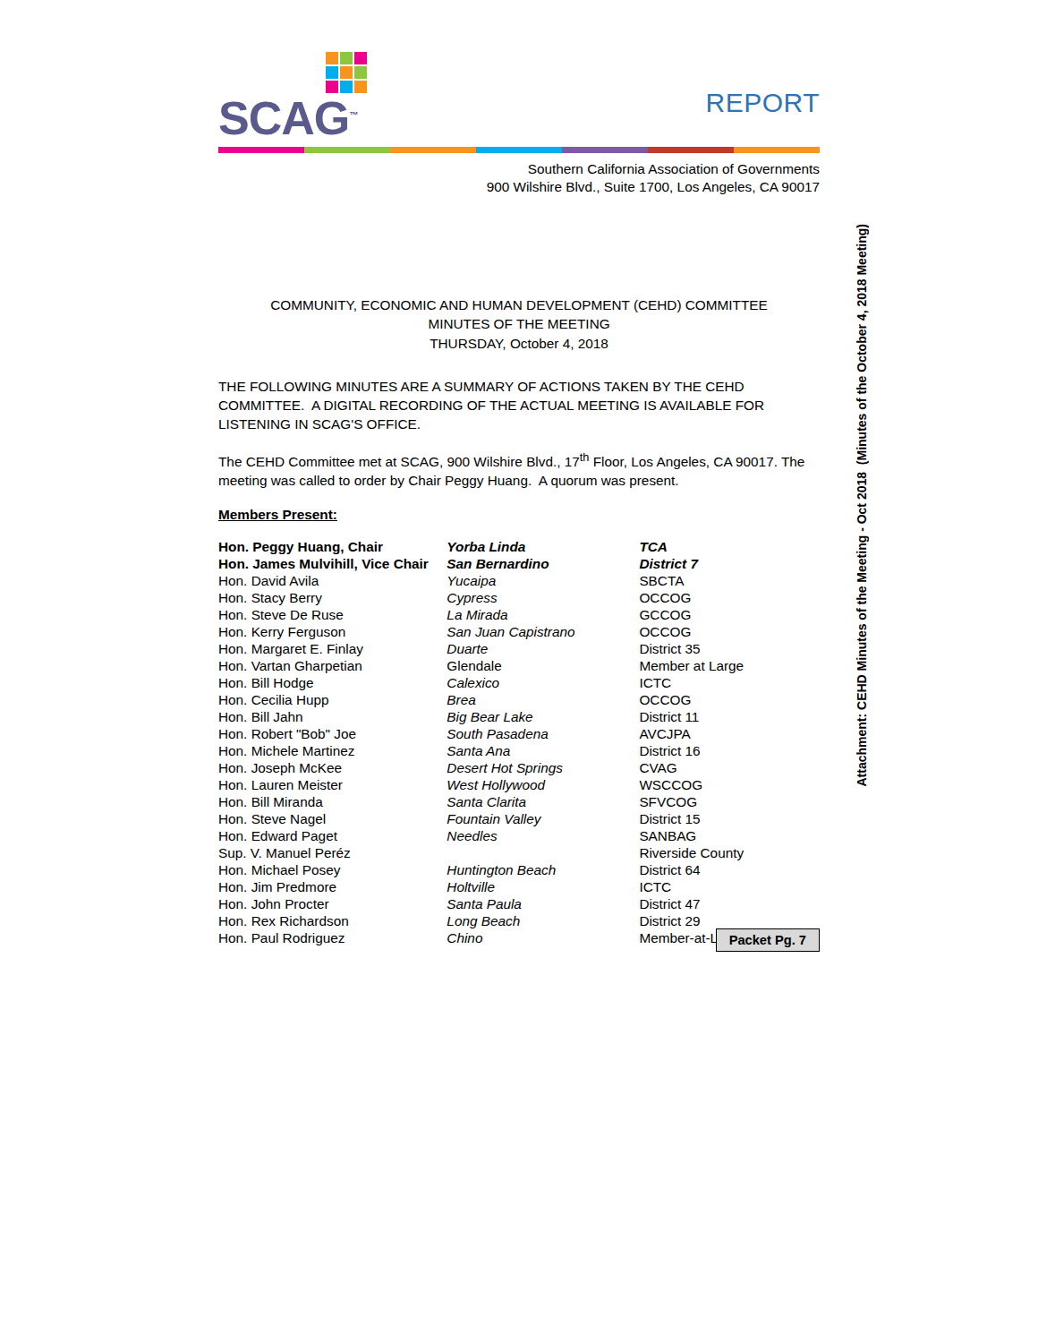Attachment: CEHD Minutes of the Meeting - Oct 2018 (Minutes of the October 4, 2018 Meeting)
SCAG™
REPORT
Southern California Association of Governments
900 Wilshire Blvd., Suite 1700, Los Angeles, CA 90017
COMMUNITY, ECONOMIC AND HUMAN DEVELOPMENT (CEHD) COMMITTEE
MINUTES OF THE MEETING
THURSDAY, October 4, 2018
THE FOLLOWING MINUTES ARE A SUMMARY OF ACTIONS TAKEN BY THE CEHD COMMITTEE. A DIGITAL RECORDING OF THE ACTUAL MEETING IS AVAILABLE FOR LISTENING IN SCAG'S OFFICE.
The CEHD Committee met at SCAG, 900 Wilshire Blvd., 17th Floor, Los Angeles, CA 90017. The meeting was called to order by Chair Peggy Huang. A quorum was present.
Members Present:
| Hon. Peggy Huang, Chair | Yorba Linda | TCA |
| Hon. James Mulvihill, Vice Chair | San Bernardino | District 7 |
| Hon. David Avila | Yucaipa | SBCTA |
| Hon. Stacy Berry | Cypress | OCCOG |
| Hon. Steve De Ruse | La Mirada | GCCOG |
| Hon. Kerry Ferguson | San Juan Capistrano | OCCOG |
| Hon. Margaret E. Finlay | Duarte | District 35 |
| Hon. Vartan Gharpetian | Glendale | Member at Large |
| Hon. Bill Hodge | Calexico | ICTC |
| Hon. Cecilia Hupp | Brea | OCCOG |
| Hon. Bill Jahn | Big Bear Lake | District 11 |
| Hon. Robert "Bob" Joe | South Pasadena | AVCJPA |
| Hon. Michele Martinez | Santa Ana | District 16 |
| Hon. Joseph McKee | Desert Hot Springs | CVAG |
| Hon. Lauren Meister | West Hollywood | WSCCOG |
| Hon. Bill Miranda | Santa Clarita | SFVCOG |
| Hon. Steve Nagel | Fountain Valley | District 15 |
| Hon. Edward Paget | Needles | SANBAG |
| Sup. V. Manuel Peréz | | Riverside County |
| Hon. Michael Posey | Huntington Beach | District 64 |
| Hon. Jim Predmore | Holtville | ICTC |
| Hon. John Procter | Santa Paula | District 47 |
| Hon. Rex Richardson | Long Beach | District 29 |
| Hon. Paul Rodriguez | Chino | Member-at-Large |
Packet Pg. 7